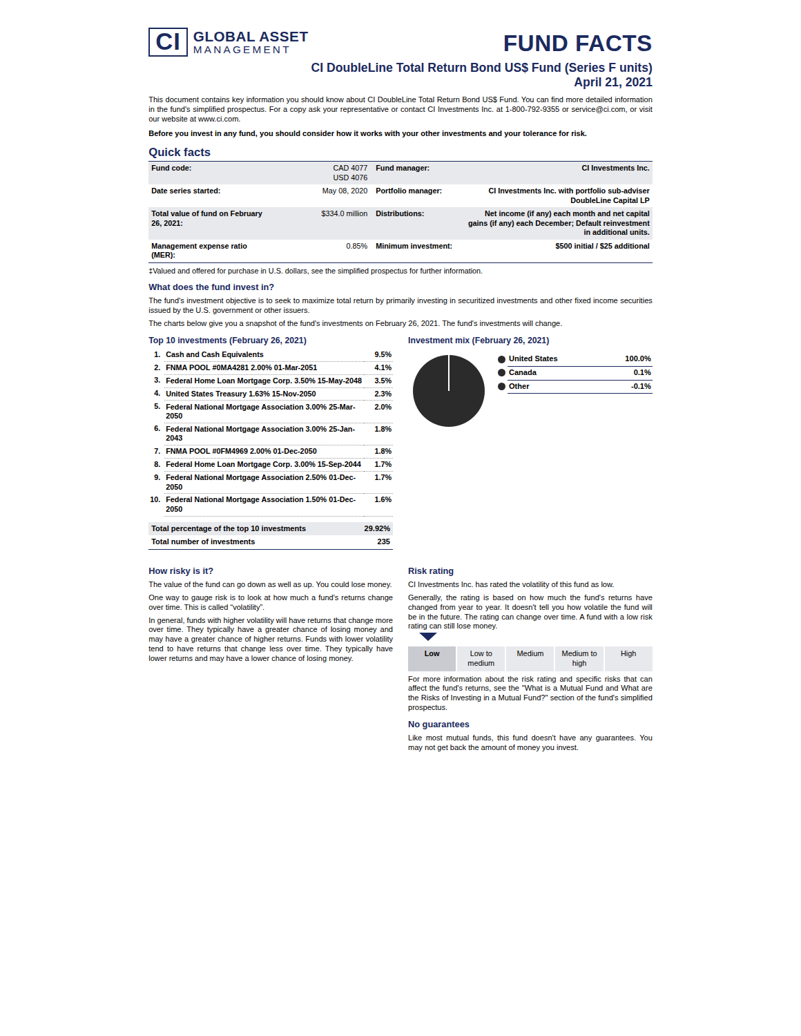CI
GLOBAL ASSET
MANAGEMENT
FUND FACTS
CI DoubleLine Total Return Bond US$ Fund (Series F units) April 21, 2021
This document contains key information you should know about CI DoubleLine Total Return Bond US$ Fund. You can find more detailed information in the fund's simplified prospectus. For a copy ask your representative or contact CI Investments Inc. at 1-800-792-9355 or service@ci.com, or visit our website at www.ci.com.
Before you invest in any fund, you should consider how it works with your other investments and your tolerance for risk.
Quick facts
| Fund code: | CAD 4077 USD 4076 | Fund manager: | CI Investments Inc. |
| Date series started: | May 08, 2020 | Portfolio manager: | CI Investments Inc. with portfolio sub-adviser DoubleLine Capital LP |
| Total value of fund on February 26, 2021: | $334.0 million | Distributions: | Net income (if any) each month and net capital gains (if any) each December; Default reinvestment in additional units. |
| Management expense ratio (MER): | 0.85% | Minimum investment: | $500 initial / $25 additional |
‡Valued and offered for purchase in U.S. dollars, see the simplified prospectus for further information.
What does the fund invest in?
The fund's investment objective is to seek to maximize total return by primarily investing in securitized investments and other fixed income securities issued by the U.S. government or other issuers.
The charts below give you a snapshot of the fund's investments on February 26, 2021. The fund's investments will change.
Top 10 investments (February 26, 2021)
| 1. | Cash and Cash Equivalents | 9.5% |
| 2. | FNMA POOL #0MA4281 2.00% 01-Mar-2051 | 4.1% |
| 3. | Federal Home Loan Mortgage Corp. 3.50% 15-May-2048 | 3.5% |
| 4. | United States Treasury 1.63% 15-Nov-2050 | 2.3% |
| 5. | Federal National Mortgage Association 3.00% 25-Mar-2050 | 2.0% |
| 6. | Federal National Mortgage Association 3.00% 25-Jan-2043 | 1.8% |
| 7. | FNMA POOL #0FM4969 2.00% 01-Dec-2050 | 1.8% |
| 8. | Federal Home Loan Mortgage Corp. 3.00% 15-Sep-2044 | 1.7% |
| 9. | Federal National Mortgage Association 2.50% 01-Dec-2050 | 1.7% |
| 10. | Federal National Mortgage Association 1.50% 01-Dec-2050 | 1.6% |
| Total percentage of the top 10 investments | 29.92% |
| Total number of investments | 235 |
Investment mix (February 26, 2021)
| | United States | 100.0% |
| | Canada | 0.1% |
| | Other | -0.1% |
How risky is it?
The value of the fund can go down as well as up. You could lose money.
One way to gauge risk is to look at how much a fund's returns change over time. This is called “volatility”.
In general, funds with higher volatility will have returns that change more over time. They typically have a greater chance of losing money and may have a greater chance of higher returns. Funds with lower volatility tend to have returns that change less over time. They typically have lower returns and may have a lower chance of losing money.
Risk rating
CI Investments Inc. has rated the volatility of this fund as low.
Generally, the rating is based on how much the fund's returns have changed from year to year. It doesn't tell you how volatile the fund will be in the future. The rating can change over time. A fund with a low risk rating can still lose money.
Low
Low to medium
Medium
Medium to high
High
For more information about the risk rating and specific risks that can affect the fund's returns, see the "What is a Mutual Fund and What are the Risks of Investing in a Mutual Fund?" section of the fund's simplified prospectus.
No guarantees
Like most mutual funds, this fund doesn't have any guarantees. You may not get back the amount of money you invest.